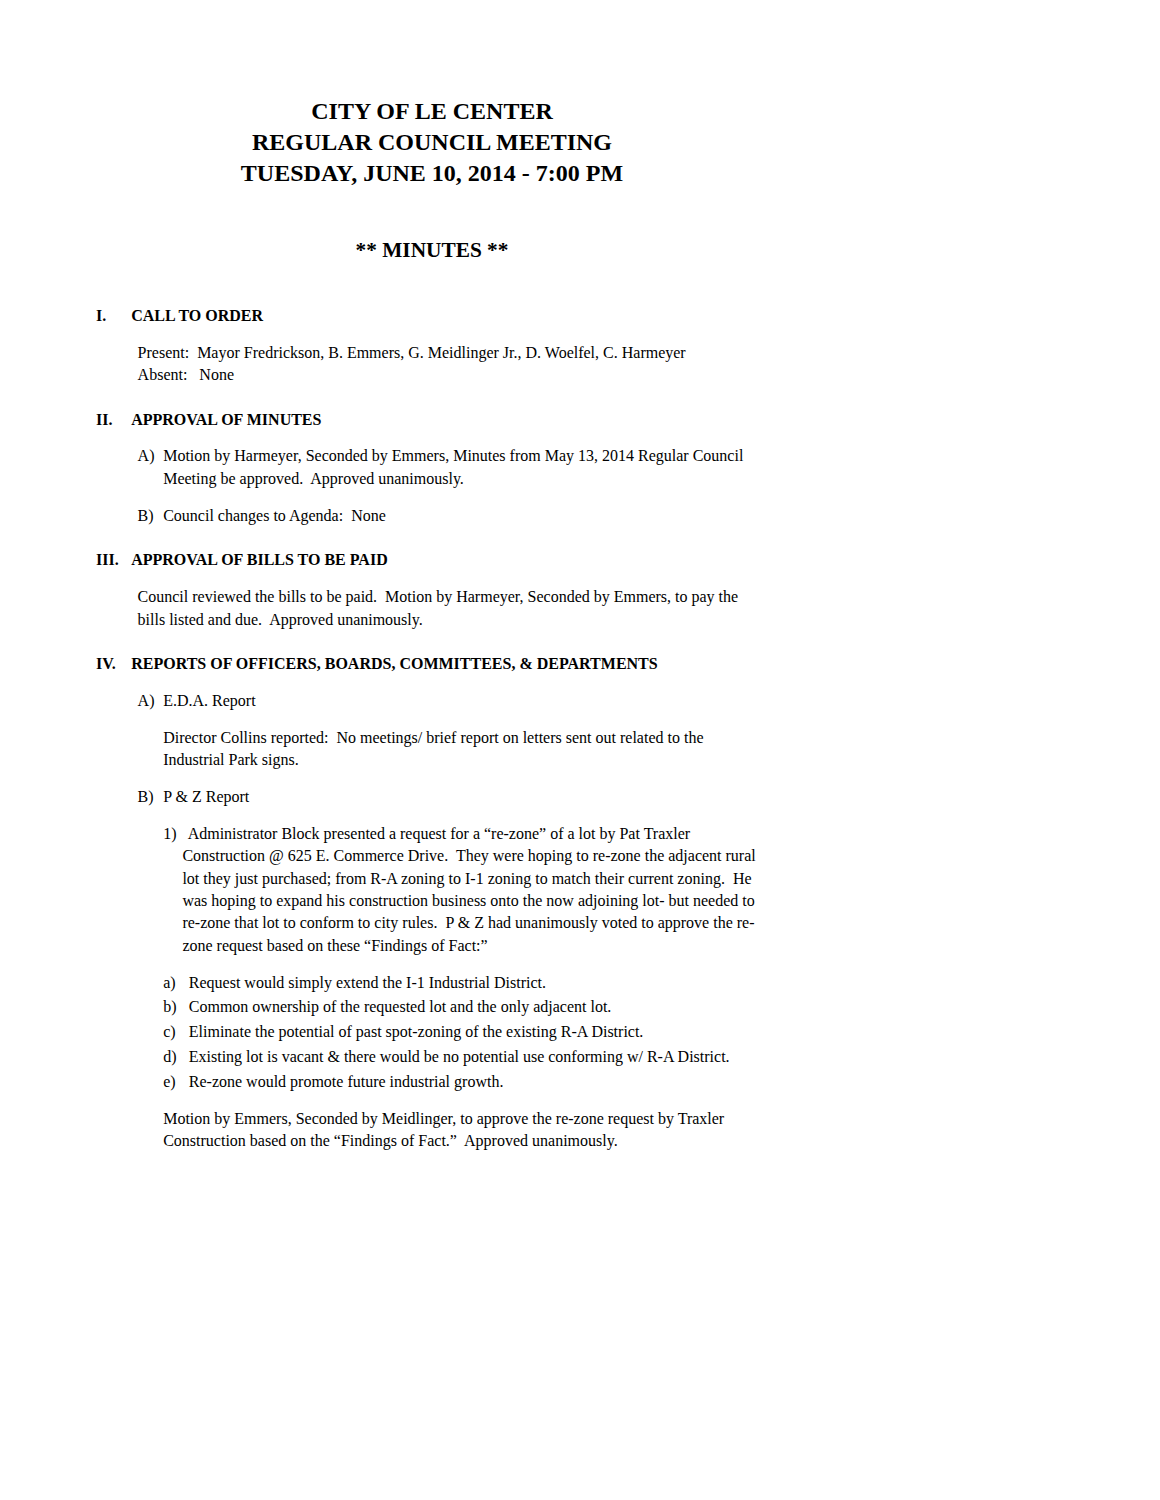CITY OF LE CENTER
REGULAR COUNCIL MEETING
TUESDAY, JUNE 10, 2014 - 7:00 PM
** MINUTES **
I. CALL TO ORDER
Present: Mayor Fredrickson, B. Emmers, G. Meidlinger Jr., D. Woelfel, C. Harmeyer
Absent: None
II. APPROVAL OF MINUTES
A) Motion by Harmeyer, Seconded by Emmers, Minutes from May 13, 2014 Regular Council Meeting be approved. Approved unanimously.
B) Council changes to Agenda: None
III. APPROVAL OF BILLS TO BE PAID
Council reviewed the bills to be paid. Motion by Harmeyer, Seconded by Emmers, to pay the bills listed and due. Approved unanimously.
IV. REPORTS OF OFFICERS, BOARDS, COMMITTEES, & DEPARTMENTS
A) E.D.A. Report
Director Collins reported: No meetings/ brief report on letters sent out related to the Industrial Park signs.
B) P & Z Report
1) Administrator Block presented a request for a “re-zone” of a lot by Pat Traxler Construction @ 625 E. Commerce Drive. They were hoping to re-zone the adjacent rural lot they just purchased; from R-A zoning to I-1 zoning to match their current zoning. He was hoping to expand his construction business onto the now adjoining lot- but needed to re-zone that lot to conform to city rules. P & Z had unanimously voted to approve the re-zone request based on these “Findings of Fact:”
a) Request would simply extend the I-1 Industrial District.
b) Common ownership of the requested lot and the only adjacent lot.
c) Eliminate the potential of past spot-zoning of the existing R-A District.
d) Existing lot is vacant & there would be no potential use conforming w/ R-A District.
e) Re-zone would promote future industrial growth.
Motion by Emmers, Seconded by Meidlinger, to approve the re-zone request by Traxler Construction based on the “Findings of Fact.” Approved unanimously.